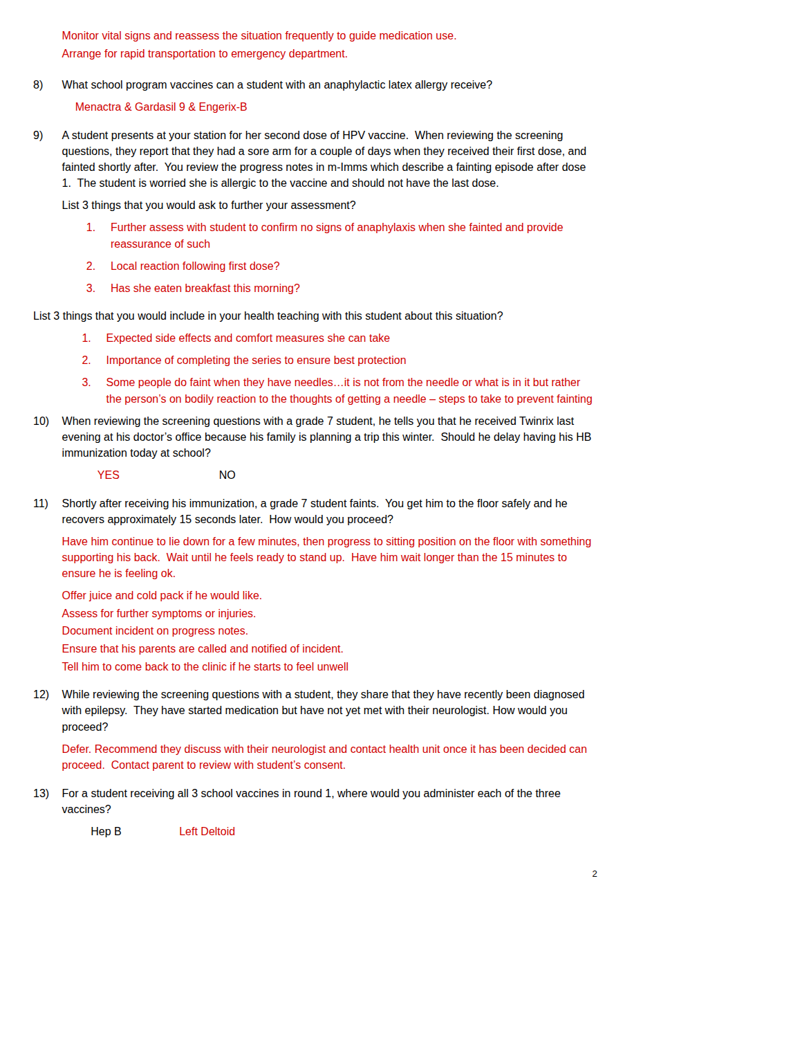Monitor vital signs and reassess the situation frequently to guide medication use.
Arrange for rapid transportation to emergency department.
8)
What school program vaccines can a student with an anaphylactic latex allergy receive?
Menactra & Gardasil 9 & Engerix-B
9)
A student presents at your station for her second dose of HPV vaccine. When reviewing the screening questions, they report that they had a sore arm for a couple of days when they received their first dose, and fainted shortly after. You review the progress notes in m-Imms which describe a fainting episode after dose 1. The student is worried she is allergic to the vaccine and should not have the last dose.
List 3 things that you would ask to further your assessment?
1. Further assess with student to confirm no signs of anaphylaxis when she fainted and provide reassurance of such
2. Local reaction following first dose?
3. Has she eaten breakfast this morning?
List 3 things that you would include in your health teaching with this student about this situation?
1. Expected side effects and comfort measures she can take
2. Importance of completing the series to ensure best protection
3. Some people do faint when they have needles…it is not from the needle or what is in it but rather the person’s on bodily reaction to the thoughts of getting a needle – steps to take to prevent fainting
10)
When reviewing the screening questions with a grade 7 student, he tells you that he received Twinrix last evening at his doctor’s office because his family is planning a trip this winter. Should he delay having his HB immunization today at school?
YESNO
11)
Shortly after receiving his immunization, a grade 7 student faints. You get him to the floor safely and he recovers approximately 15 seconds later. How would you proceed?
Have him continue to lie down for a few minutes, then progress to sitting position on the floor with something supporting his back. Wait until he feels ready to stand up. Have him wait longer than the 15 minutes to ensure he is feeling ok.
Offer juice and cold pack if he would like.
Assess for further symptoms or injuries.
Document incident on progress notes.
Ensure that his parents are called and notified of incident.
Tell him to come back to the clinic if he starts to feel unwell
12)
While reviewing the screening questions with a student, they share that they have recently been diagnosed with epilepsy. They have started medication but have not yet met with their neurologist. How would you proceed?
Defer. Recommend they discuss with their neurologist and contact health unit once it has been decided can proceed. Contact parent to review with student’s consent.
13)
For a student receiving all 3 school vaccines in round 1, where would you administer each of the three vaccines?
Hep B Left Deltoid
2